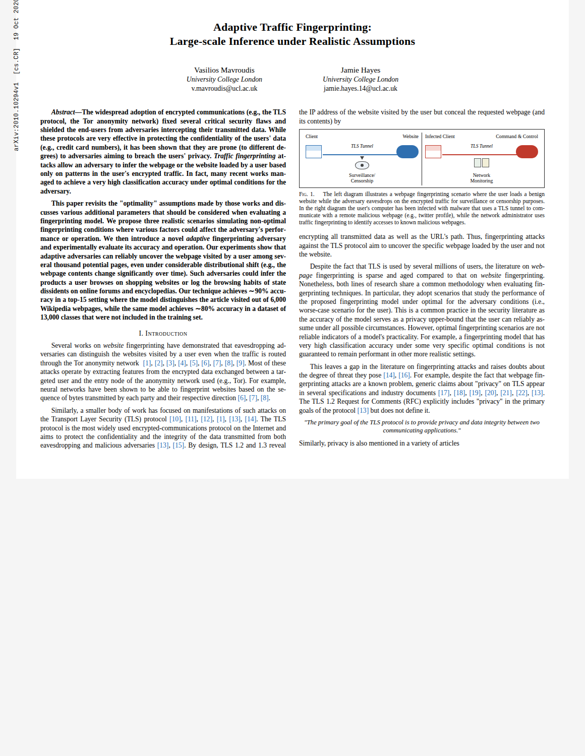arXiv:2010.10294v1 [cs.CR] 19 Oct 2020
Adaptive Traffic Fingerprinting:
Large-scale Inference under Realistic Assumptions
Vasilios Mavroudis
University College London
v.mavroudis@ucl.ac.uk
Jamie Hayes
University College London
jamie.hayes.14@ucl.ac.uk
Abstract—The widespread adoption of encrypted communications (e.g., the TLS protocol, the Tor anonymity network) fixed several critical security flaws and shielded the end-users from adversaries intercepting their transmitted data. While these protocols are very effective in protecting the confidentiality of the users' data (e.g., credit card numbers), it has been shown that they are prone (to different degrees) to adversaries aiming to breach the users' privacy. Traffic fingerprinting attacks allow an adversary to infer the webpage or the website loaded by a user based only on patterns in the user's encrypted traffic. In fact, many recent works managed to achieve a very high classification accuracy under optimal conditions for the adversary.
This paper revisits the "optimality" assumptions made by those works and discusses various additional parameters that should be considered when evaluating a fingerprinting model. We propose three realistic scenarios simulating non-optimal fingerprinting conditions where various factors could affect the adversary's performance or operation. We then introduce a novel adaptive fingerprinting adversary and experimentally evaluate its accuracy and operation. Our experiments show that adaptive adversaries can reliably uncover the webpage visited by a user among several thousand potential pages, even under considerable distributional shift (e.g., the webpage contents change significantly over time). Such adversaries could infer the products a user browses on shopping websites or log the browsing habits of state dissidents on online forums and encyclopedias. Our technique achieves ∼90% accuracy in a top-15 setting where the model distinguishes the article visited out of 6,000 Wikipedia webpages, while the same model achieves ∼80% accuracy in a dataset of 13,000 classes that were not included in the training set.
I. Introduction
Several works on website fingerprinting have demonstrated that eavesdropping adversaries can distinguish the websites visited by a user even when the traffic is routed through the Tor anonymity network [1], [2], [3], [4], [5], [6], [7], [8], [9]. Most of these attacks operate by extracting features from the encrypted data exchanged between a targeted user and the entry node of the anonymity network used (e.g., Tor). For example, neural networks have been shown to be able to fingerprint websites based on the sequence of bytes transmitted by each party and their respective direction [6], [7], [8].
Similarly, a smaller body of work has focused on manifestations of such attacks on the Transport Layer Security (TLS) protocol [10], [11], [12], [1], [13], [14]. The TLS protocol is the most widely used encrypted-communications protocol on the Internet and aims to protect the confidentiality and the integrity of the data transmitted from both eavesdropping and malicious adversaries [13], [15]. By design, TLS 1.2 and 1.3 reveal the IP address of the website visited by the user but conceal the requested webpage (and its contents) by
Client Website
TLS Tunnel
Surveillance/
Censorship
Infected Client Command & Control
TLS Tunnel
Network
Monitoring
Fig. 1. The left diagram illustrates a webpage fingerprinting scenario where the user loads a benign website while the adversary eavesdrops on the encrypted traffic for surveillance or censorship purposes. In the right diagram the user's computer has been infected with malware that uses a TLS tunnel to communicate with a remote malicious webpage (e.g., twitter profile), while the network administrator uses traffic fingerprinting to identify accesses to known malicious webpages.
encrypting all transmitted data as well as the URL's path. Thus, fingerprinting attacks against the TLS protocol aim to uncover the specific webpage loaded by the user and not the website.
Despite the fact that TLS is used by several millions of users, the literature on webpage fingerprinting is sparse and aged compared to that on website fingerprinting. Nonetheless, both lines of research share a common methodology when evaluating fingerprinting techniques. In particular, they adopt scenarios that study the performance of the proposed fingerprinting model under optimal for the adversary conditions (i.e., worse-case scenario for the user). This is a common practice in the security literature as the accuracy of the model serves as a privacy upper-bound that the user can reliably assume under all possible circumstances. However, optimal fingerprinting scenarios are not reliable indicators of a model's practicality. For example, a fingerprinting model that has very high classification accuracy under some very specific optimal conditions is not guaranteed to remain performant in other more realistic settings.
This leaves a gap in the literature on fingerprinting attacks and raises doubts about the degree of threat they pose [14], [16]. For example, despite the fact that webpage fingerprinting attacks are a known problem, generic claims about "privacy" on TLS appear in several specifications and industry documents [17], [18], [19], [20], [21], [22], [13]. The TLS 1.2 Request for Comments (RFC) explicitly includes "privacy" in the primary goals of the protocol [13] but does not define it.
"The primary goal of the TLS protocol is to provide privacy and data integrity between two communicating applications."
Similarly, privacy is also mentioned in a variety of articles